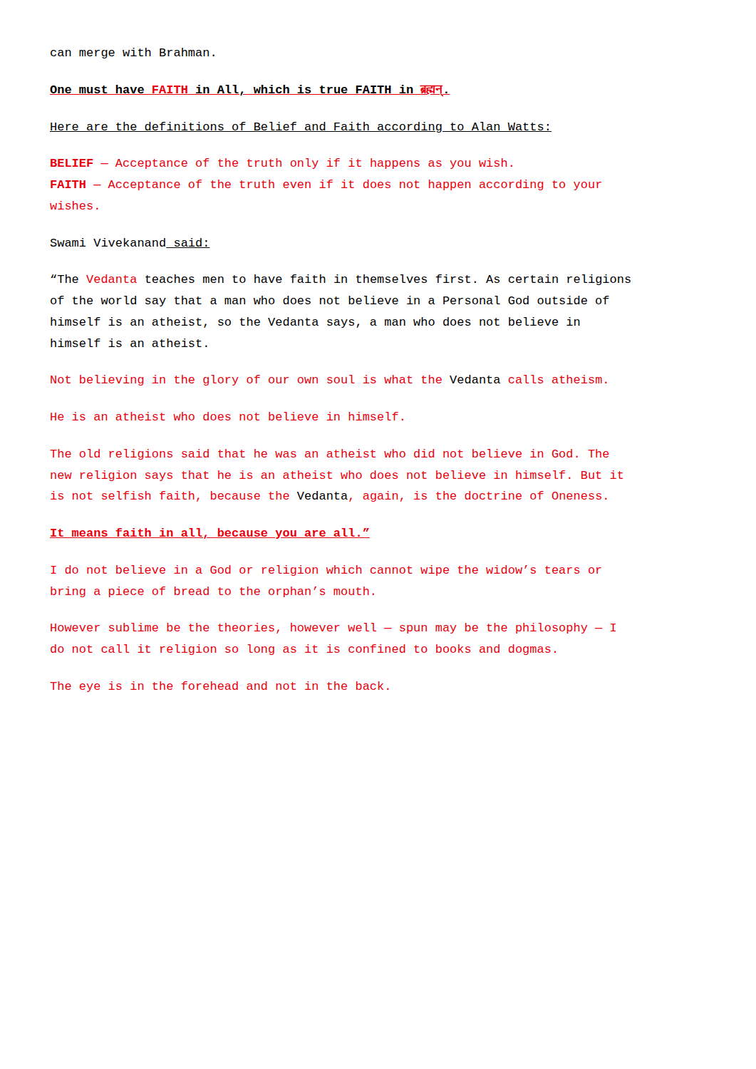can merge with Brahman.
One must have FAITH in All, which is true FAITH in ब्रह्मन्.
Here are the definitions of Belief and Faith according to Alan Watts:
BELIEF — Acceptance of the truth only if it happens as you wish.
FAITH — Acceptance of the truth even if it does not happen according to your wishes.
Swami Vivekanand said:
“The Vedanta teaches men to have faith in themselves first. As certain religions of the world say that a man who does not believe in a Personal God outside of himself is an atheist, so the Vedanta says, a man who does not believe in himself is an atheist.
Not believing in the glory of our own soul is what the Vedanta calls atheism.
He is an atheist who does not believe in himself.
The old religions said that he was an atheist who did not believe in God. The new religion says that he is an atheist who does not believe in himself. But it is not selfish faith, because the Vedanta, again, is the doctrine of Oneness.
It means faith in all, because you are all.”
I do not believe in a God or religion which cannot wipe the widow’s tears or bring a piece of bread to the orphan’s mouth.
However sublime be the theories, however well — spun may be the philosophy — I do not call it religion so long as it is confined to books and dogmas.
The eye is in the forehead and not in the back.